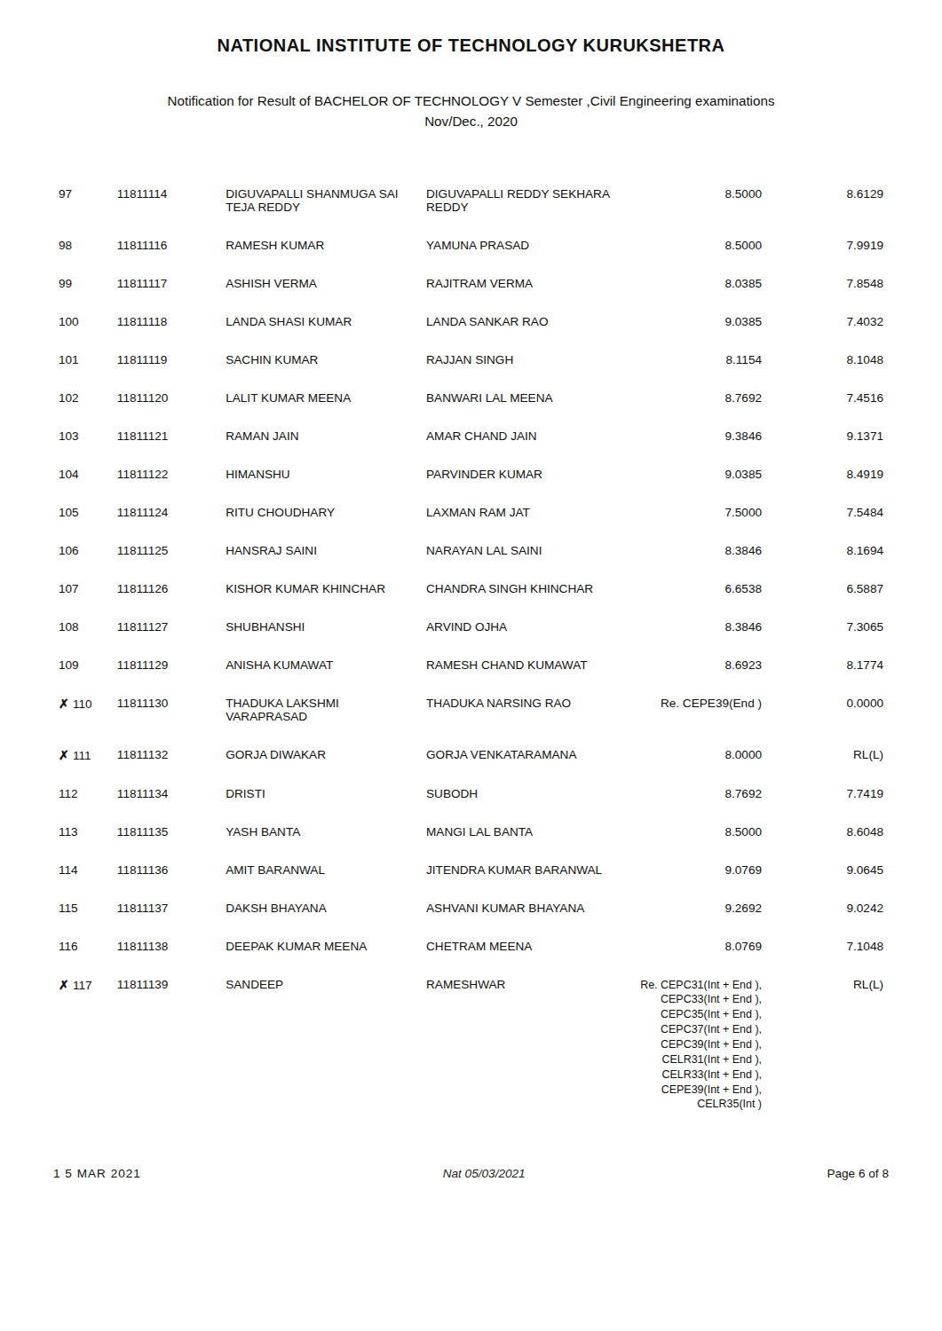NATIONAL INSTITUTE OF TECHNOLOGY KURUKSHETRA
Notification for Result of BACHELOR OF TECHNOLOGY V Semester ,Civil Engineering examinations
Nov/Dec., 2020
| 97 | 11811114 | DIGUVAPALLI SHANMUGA SAI TEJA REDDY | DIGUVAPALLI REDDY SEKHARA REDDY | 8.5000 | 8.6129 |
| 98 | 11811116 | RAMESH KUMAR | YAMUNA PRASAD | 8.5000 | 7.9919 |
| 99 | 11811117 | ASHISH VERMA | RAJITRAM VERMA | 8.0385 | 7.8548 |
| 100 | 11811118 | LANDA SHASI KUMAR | LANDA SANKAR RAO | 9.0385 | 7.4032 |
| 101 | 11811119 | SACHIN KUMAR | RAJJAN SINGH | 8.1154 | 8.1048 |
| 102 | 11811120 | LALIT KUMAR MEENA | BANWARI LAL MEENA | 8.7692 | 7.4516 |
| 103 | 11811121 | RAMAN JAIN | AMAR CHAND JAIN | 9.3846 | 9.1371 |
| 104 | 11811122 | HIMANSHU | PARVINDER KUMAR | 9.0385 | 8.4919 |
| 105 | 11811124 | RITU CHOUDHARY | LAXMAN RAM JAT | 7.5000 | 7.5484 |
| 106 | 11811125 | HANSRAJ SAINI | NARAYAN LAL SAINI | 8.3846 | 8.1694 |
| 107 | 11811126 | KISHOR KUMAR KHINCHAR | CHANDRA SINGH KHINCHAR | 6.6538 | 6.5887 |
| 108 | 11811127 | SHUBHANSHI | ARVIND OJHA | 8.3846 | 7.3065 |
| 109 | 11811129 | ANISHA KUMAWAT | RAMESH CHAND KUMAWAT | 8.6923 | 8.1774 |
| ✗ 110 | 11811130 | THADUKA LAKSHMI VARAPRASAD | THADUKA NARSING RAO | Re. CEPE39(End ) | 0.0000 |
| ✗ 111 | 11811132 | GORJA DIWAKAR | GORJA VENKATARAMANA | 8.0000 | RL(L) |
| 112 | 11811134 | DRISTI | SUBODH | 8.7692 | 7.7419 |
| 113 | 11811135 | YASH BANTA | MANGI LAL BANTA | 8.5000 | 8.6048 |
| 114 | 11811136 | AMIT BARANWAL | JITENDRA KUMAR BARANWAL | 9.0769 | 9.0645 |
| 115 | 11811137 | DAKSH BHAYANA | ASHVANI KUMAR BHAYANA | 9.2692 | 9.0242 |
| 116 | 11811138 | DEEPAK KUMAR MEENA | CHETRAM MEENA | 8.0769 | 7.1048 |
| ✗ 117 | 11811139 | SANDEEP | RAMESHWAR | Re. CEPC31(Int + End ), CEPC33(Int + End ), CEPC35(Int + End ), CEPC37(Int + End ), CEPC39(Int + End ), CELR31(Int + End ), CELR33(Int + End ), CEPE39(Int + End ), CELR35(Int ) | RL(L) |
1 5 MAR 2021
Nat 05/03/2021
Page 6 of 8